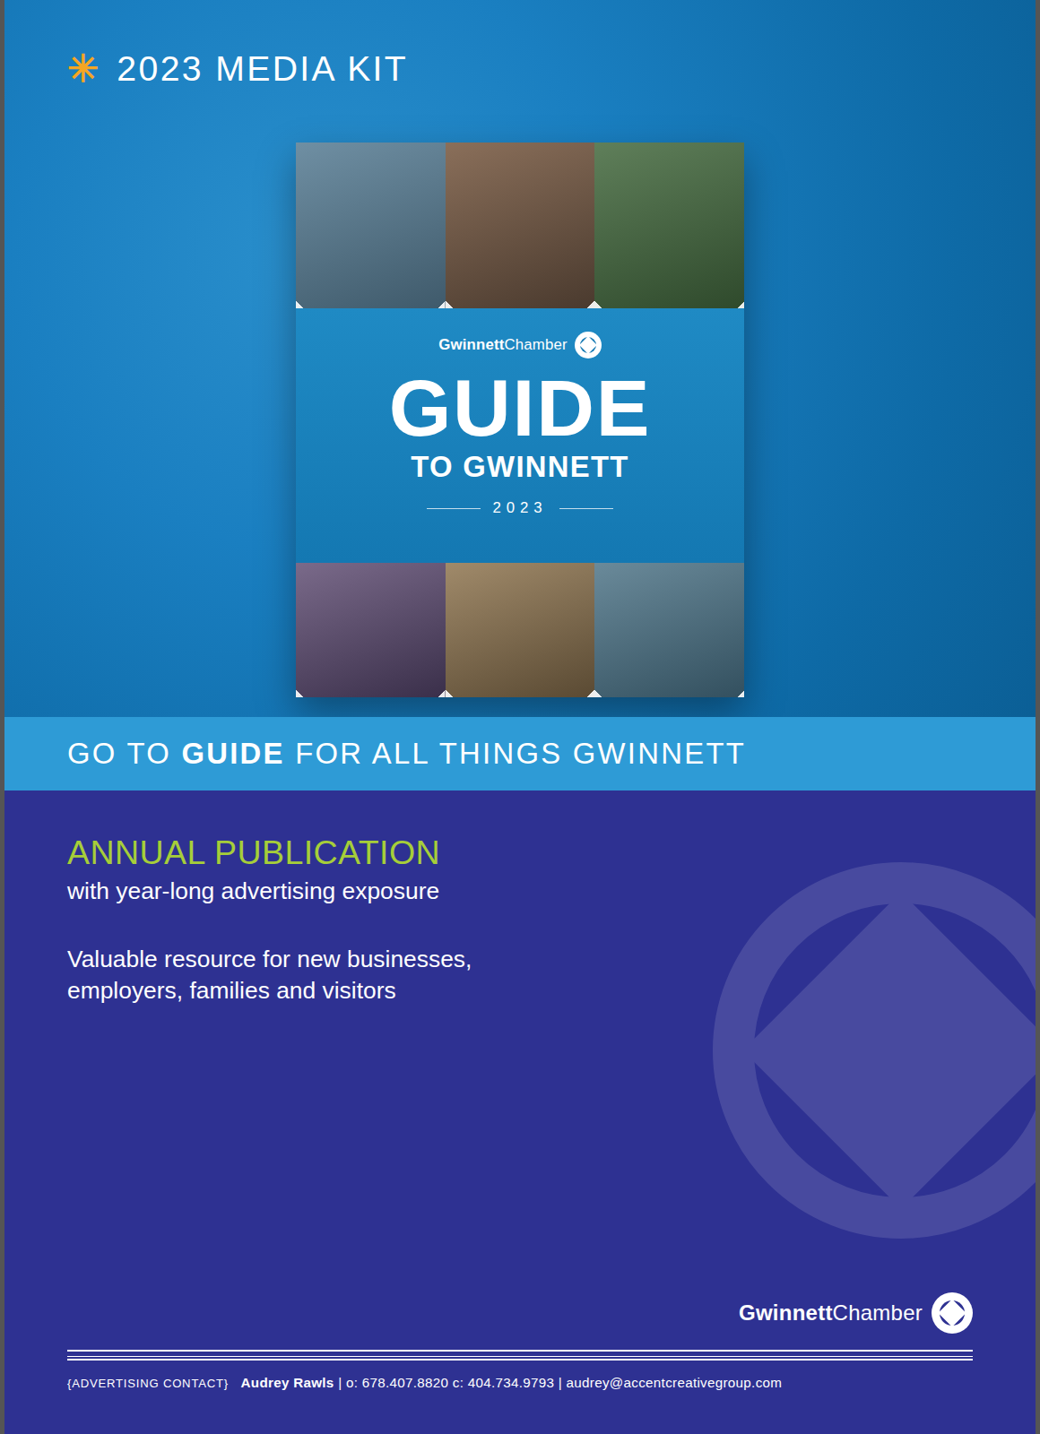✳2023 MEDIA KIT
Gwinnett Chamber
GUIDE
TO GWINNETT
2023
GO TO GUIDE FOR ALL THINGS GWINNETT
ANNUAL PUBLICATION
with year-long advertising exposure
Valuable resource for new businesses,
employers, families and visitors
Gwinnett Chamber
{ADVERTISING CONTACT} Audrey Rawls | o: 678.407.8820 c: 404.734.9793 | audrey@accentcreativegroup.com